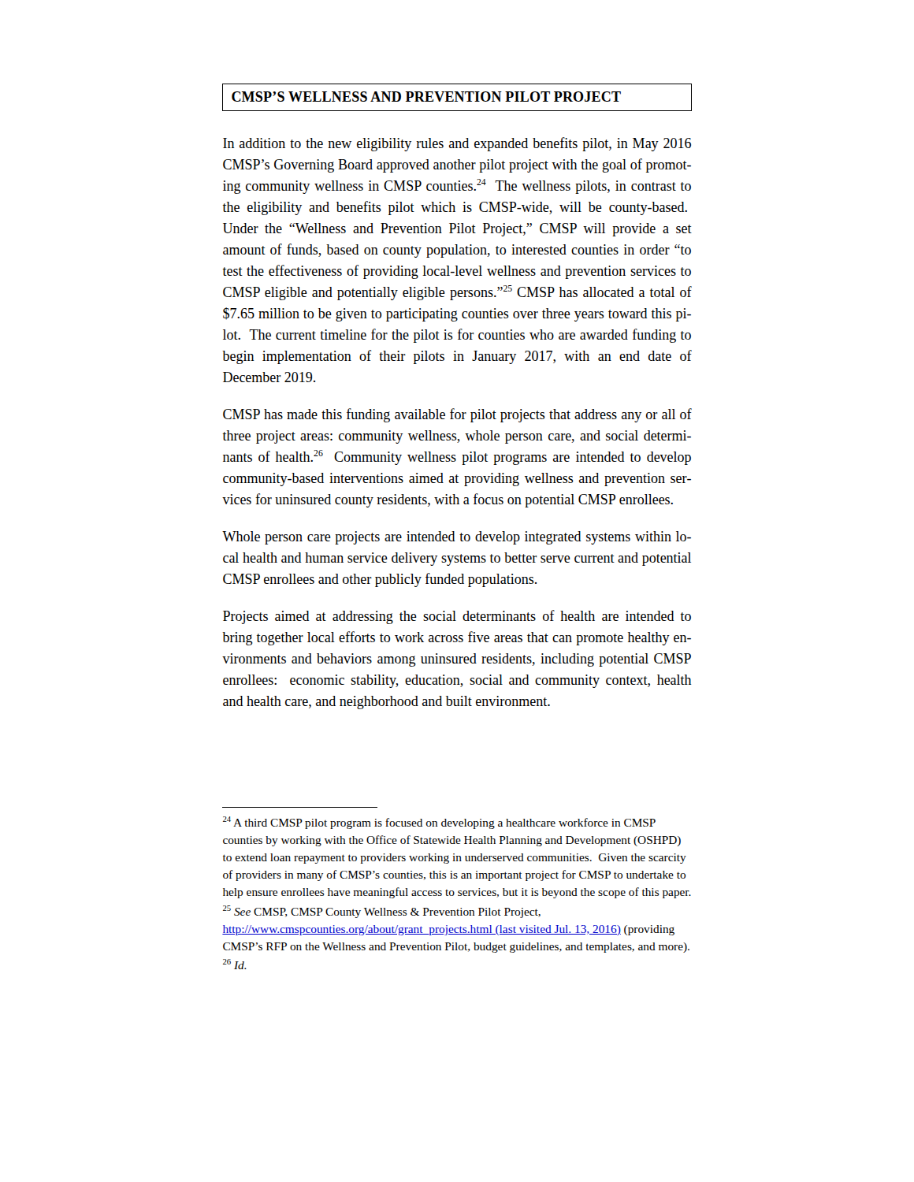CMSP’S WELLNESS AND PREVENTION PILOT PROJECT
In addition to the new eligibility rules and expanded benefits pilot, in May 2016 CMSP’s Governing Board approved another pilot project with the goal of promoting community wellness in CMSP counties.24 The wellness pilots, in contrast to the eligibility and benefits pilot which is CMSP-wide, will be county-based. Under the “Wellness and Prevention Pilot Project,” CMSP will provide a set amount of funds, based on county population, to interested counties in order “to test the effectiveness of providing local-level wellness and prevention services to CMSP eligible and potentially eligible persons.”25 CMSP has allocated a total of $7.65 million to be given to participating counties over three years toward this pilot. The current timeline for the pilot is for counties who are awarded funding to begin implementation of their pilots in January 2017, with an end date of December 2019.
CMSP has made this funding available for pilot projects that address any or all of three project areas: community wellness, whole person care, and social determinants of health.26 Community wellness pilot programs are intended to develop community-based interventions aimed at providing wellness and prevention services for uninsured county residents, with a focus on potential CMSP enrollees.
Whole person care projects are intended to develop integrated systems within local health and human service delivery systems to better serve current and potential CMSP enrollees and other publicly funded populations.
Projects aimed at addressing the social determinants of health are intended to bring together local efforts to work across five areas that can promote healthy environments and behaviors among uninsured residents, including potential CMSP enrollees: economic stability, education, social and community context, health and health care, and neighborhood and built environment.
24 A third CMSP pilot program is focused on developing a healthcare workforce in CMSP counties by working with the Office of Statewide Health Planning and Development (OSHPD) to extend loan repayment to providers working in underserved communities. Given the scarcity of providers in many of CMSP’s counties, this is an important project for CMSP to undertake to help ensure enrollees have meaningful access to services, but it is beyond the scope of this paper.
25 See CMSP, CMSP County Wellness & Prevention Pilot Project, http://www.cmspcounties.org/about/grant_projects.html (last visited Jul. 13, 2016) (providing CMSP’s RFP on the Wellness and Prevention Pilot, budget guidelines, and templates, and more).
26 Id.